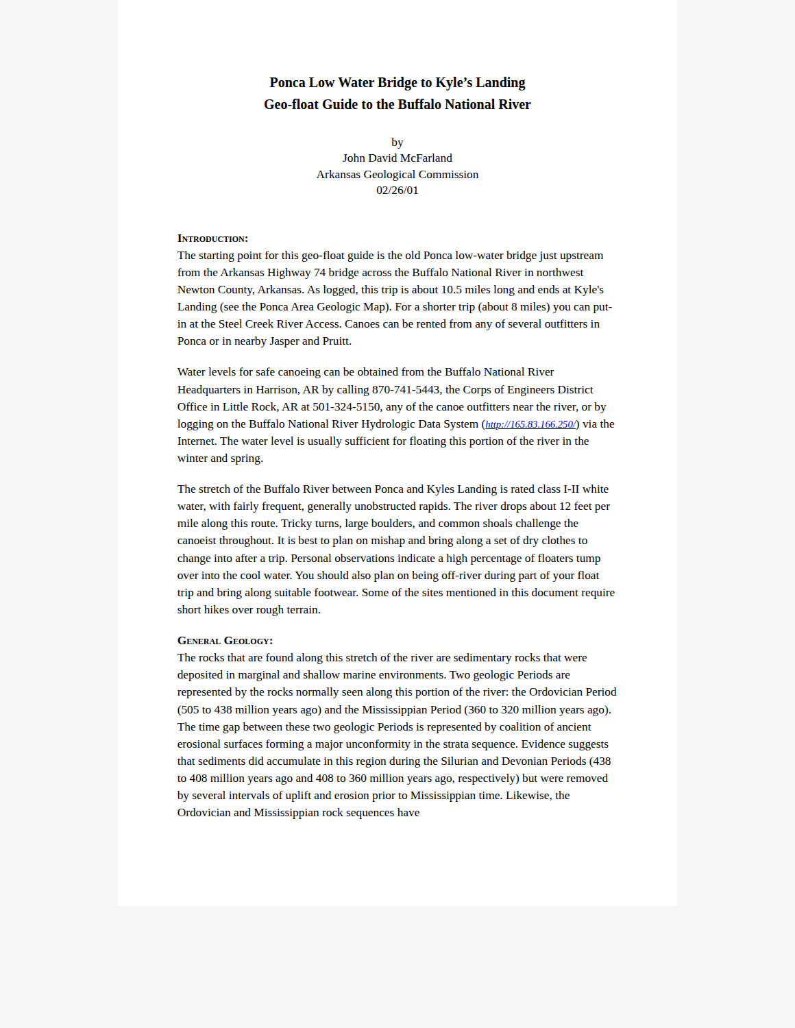Ponca Low Water Bridge to Kyle’s Landing
Geo-float Guide to the Buffalo National River
by
John David McFarland
Arkansas Geological Commission
02/26/01
Introduction:
The starting point for this geo-float guide is the old Ponca low-water bridge just upstream from the Arkansas Highway 74 bridge across the Buffalo National River in northwest Newton County, Arkansas. As logged, this trip is about 10.5 miles long and ends at Kyle's Landing (see the Ponca Area Geologic Map). For a shorter trip (about 8 miles) you can put-in at the Steel Creek River Access. Canoes can be rented from any of several outfitters in Ponca or in nearby Jasper and Pruitt.
Water levels for safe canoeing can be obtained from the Buffalo National River Headquarters in Harrison, AR by calling 870-741-5443, the Corps of Engineers District Office in Little Rock, AR at 501-324-5150, any of the canoe outfitters near the river, or by logging on the Buffalo National River Hydrologic Data System (http://165.83.166.250/) via the Internet. The water level is usually sufficient for floating this portion of the river in the winter and spring.
The stretch of the Buffalo River between Ponca and Kyles Landing is rated class I-II white water, with fairly frequent, generally unobstructed rapids. The river drops about 12 feet per mile along this route. Tricky turns, large boulders, and common shoals challenge the canoeist throughout. It is best to plan on mishap and bring along a set of dry clothes to change into after a trip. Personal observations indicate a high percentage of floaters tump over into the cool water. You should also plan on being off-river during part of your float trip and bring along suitable footwear. Some of the sites mentioned in this document require short hikes over rough terrain.
General Geology:
The rocks that are found along this stretch of the river are sedimentary rocks that were deposited in marginal and shallow marine environments. Two geologic Periods are represented by the rocks normally seen along this portion of the river: the Ordovician Period (505 to 438 million years ago) and the Mississippian Period (360 to 320 million years ago). The time gap between these two geologic Periods is represented by coalition of ancient erosional surfaces forming a major unconformity in the strata sequence. Evidence suggests that sediments did accumulate in this region during the Silurian and Devonian Periods (438 to 408 million years ago and 408 to 360 million years ago, respectively) but were removed by several intervals of uplift and erosion prior to Mississippian time. Likewise, the Ordovician and Mississippian rock sequences have